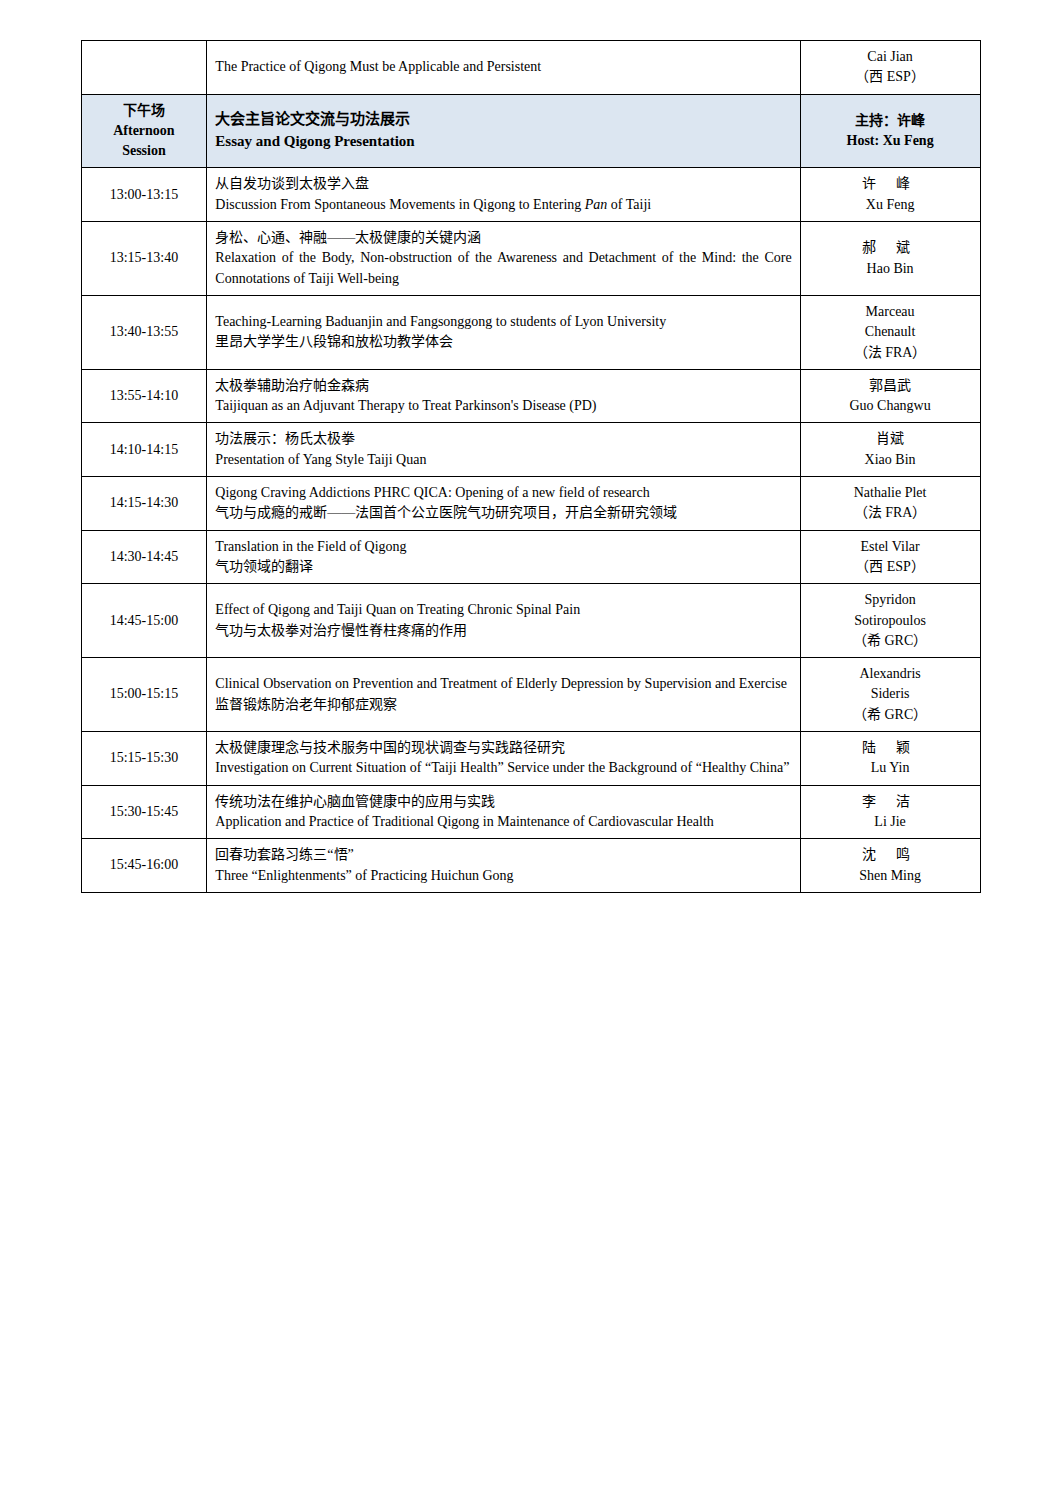| | The Practice of Qigong Must be Applicable and Persistent | Cai Jian （西 ESP） |
| 下午场 Afternoon Session | 大会主旨论文交流与功法展示 Essay and Qigong Presentation | 主持：许峰 Host: Xu Feng |
| 13:00-13:15 | 从自发功谈到太极学入盘 Discussion From Spontaneous Movements in Qigong to Entering Pan of Taiji | 许 峰 Xu Feng |
| 13:15-13:40 | 身松、心通、神融——太极健康的关键内涵 Relaxation of the Body, Non-obstruction of the Awareness and Detachment of the Mind: the Core Connotations of Taiji Well-being | 郝 斌 Hao Bin |
| 13:40-13:55 | Teaching-Learning Baduanjin and Fangsonggong to students of Lyon University 里昂大学学生八段锦和放松功教学体会 | Marceau Chenault （法 FRA） |
| 13:55-14:10 | 太极拳辅助治疗帕金森病 Taijiquan as an Adjuvant Therapy to Treat Parkinson's Disease (PD) | 郭昌武 Guo Changwu |
| 14:10-14:15 | 功法展示：杨氏太极拳 Presentation of Yang Style Taiji Quan | 肖斌 Xiao Bin |
| 14:15-14:30 | Qigong Craving Addictions PHRC QICA: Opening of a new field of research 气功与成瘾的戒断——法国首个公立医院气功研究项目，开启全新研究领域 | Nathalie Plet （法 FRA） |
| 14:30-14:45 | Translation in the Field of Qigong 气功领域的翻译 | Estel Vilar （西 ESP） |
| 14:45-15:00 | Effect of Qigong and Taiji Quan on Treating Chronic Spinal Pain 气功与太极拳对治疗慢性脊柱疼痛的作用 | Spyridon Sotiropoulos （希 GRC） |
| 15:00-15:15 | Clinical Observation on Prevention and Treatment of Elderly Depression by Supervision and Exercise 监督锻炼防治老年抑郁症观察 | Alexandris Sideris （希 GRC） |
| 15:15-15:30 | 太极健康理念与技术服务中国的现状调查与实践路径研究 Investigation on Current Situation of “Taiji Health” Service under the Background of “Healthy China” | 陆 颖 Lu Yin |
| 15:30-15:45 | 传统功法在维护心脑血管健康中的应用与实践 Application and Practice of Traditional Qigong in Maintenance of Cardiovascular Health | 李 洁 Li Jie |
| 15:45-16:00 | 回春功套路习练三“悟” Three “Enlightenments” of Practicing Huichun Gong | 沈 鸣 Shen Ming |